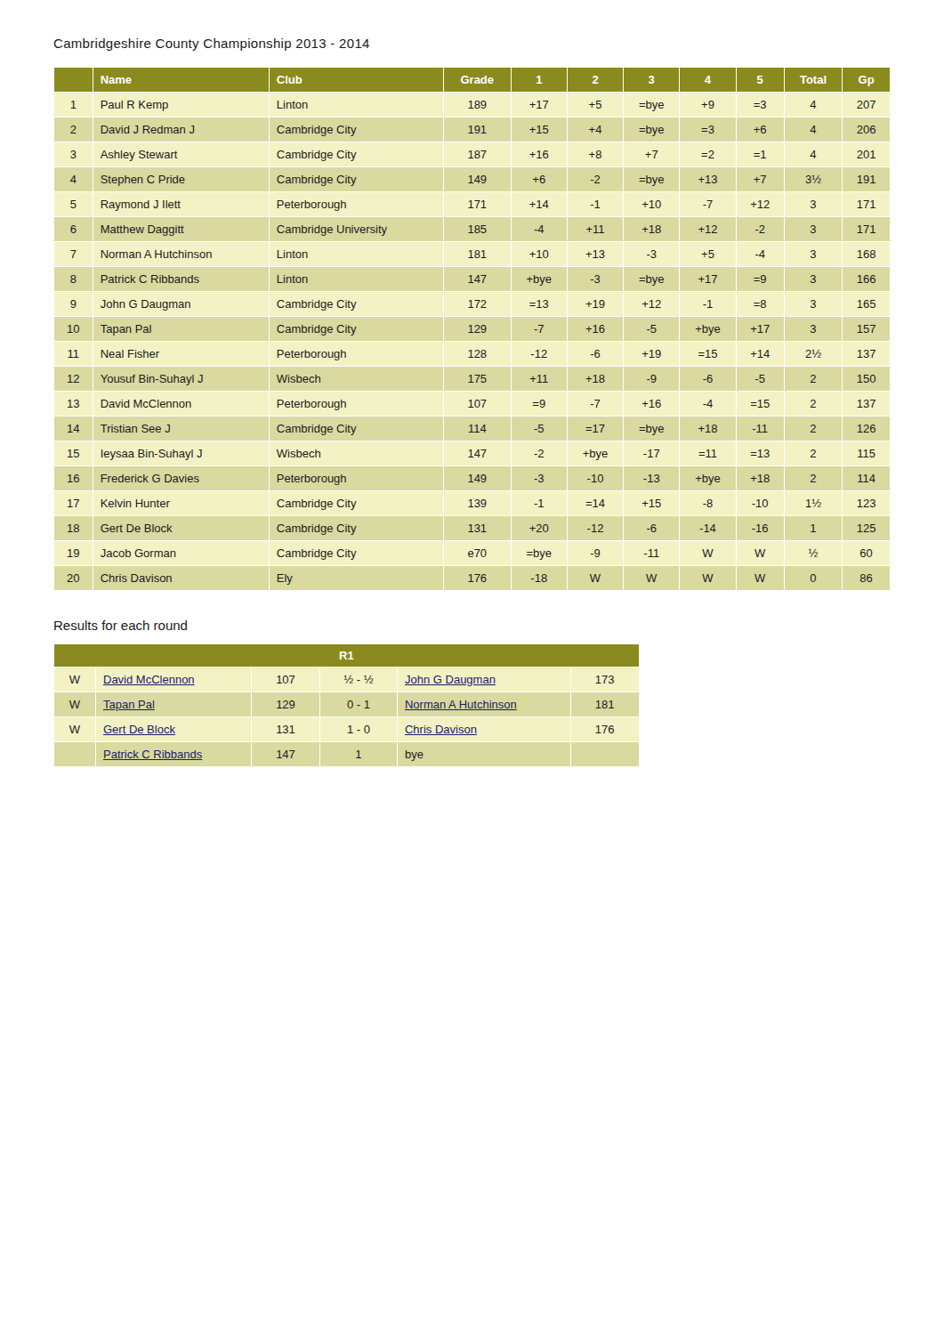Cambridgeshire County Championship 2013 - 2014
| | Name | Club | Grade | 1 | 2 | 3 | 4 | 5 | Total | Gp |
| --- | --- | --- | --- | --- | --- | --- | --- | --- | --- | --- |
| 1 | Paul R Kemp | Linton | 189 | +17 | +5 | =bye | +9 | =3 | 4 | 207 |
| 2 | David J Redman J | Cambridge City | 191 | +15 | +4 | =bye | =3 | +6 | 4 | 206 |
| 3 | Ashley Stewart | Cambridge City | 187 | +16 | +8 | +7 | =2 | =1 | 4 | 201 |
| 4 | Stephen C Pride | Cambridge City | 149 | +6 | -2 | =bye | +13 | +7 | 3½ | 191 |
| 5 | Raymond J Ilett | Peterborough | 171 | +14 | -1 | +10 | -7 | +12 | 3 | 171 |
| 6 | Matthew Daggitt | Cambridge University | 185 | -4 | +11 | +18 | +12 | -2 | 3 | 171 |
| 7 | Norman A Hutchinson | Linton | 181 | +10 | +13 | -3 | +5 | -4 | 3 | 168 |
| 8 | Patrick C Ribbands | Linton | 147 | +bye | -3 | =bye | +17 | =9 | 3 | 166 |
| 9 | John G Daugman | Cambridge City | 172 | =13 | +19 | +12 | -1 | =8 | 3 | 165 |
| 10 | Tapan Pal | Cambridge City | 129 | -7 | +16 | -5 | +bye | +17 | 3 | 157 |
| 11 | Neal Fisher | Peterborough | 128 | -12 | -6 | +19 | =15 | +14 | 2½ | 137 |
| 12 | Yousuf Bin-Suhayl J | Wisbech | 175 | +11 | +18 | -9 | -6 | -5 | 2 | 150 |
| 13 | David McClennon | Peterborough | 107 | =9 | -7 | +16 | -4 | =15 | 2 | 137 |
| 14 | Tristian See J | Cambridge City | 114 | -5 | =17 | =bye | +18 | -11 | 2 | 126 |
| 15 | Ieysaa Bin-Suhayl J | Wisbech | 147 | -2 | +bye | -17 | =11 | =13 | 2 | 115 |
| 16 | Frederick G Davies | Peterborough | 149 | -3 | -10 | -13 | +bye | +18 | 2 | 114 |
| 17 | Kelvin Hunter | Cambridge City | 139 | -1 | =14 | +15 | -8 | -10 | 1½ | 123 |
| 18 | Gert De Block | Cambridge City | 131 | +20 | -12 | -6 | -14 | -16 | 1 | 125 |
| 19 | Jacob Gorman | Cambridge City | e70 | =bye | -9 | -11 | W | W | ½ | 60 |
| 20 | Chris Davison | Ely | 176 | -18 | W | W | W | W | 0 | 86 |
Results for each round
| R1 |
| --- |
| W | David McClennon | 107 | ½ - ½ | John G Daugman | 173 |
| W | Tapan Pal | 129 | 0 - 1 | Norman A Hutchinson | 181 |
| W | Gert De Block | 131 | 1 - 0 | Chris Davison | 176 |
| | Patrick C Ribbands | 147 | 1 | bye | |